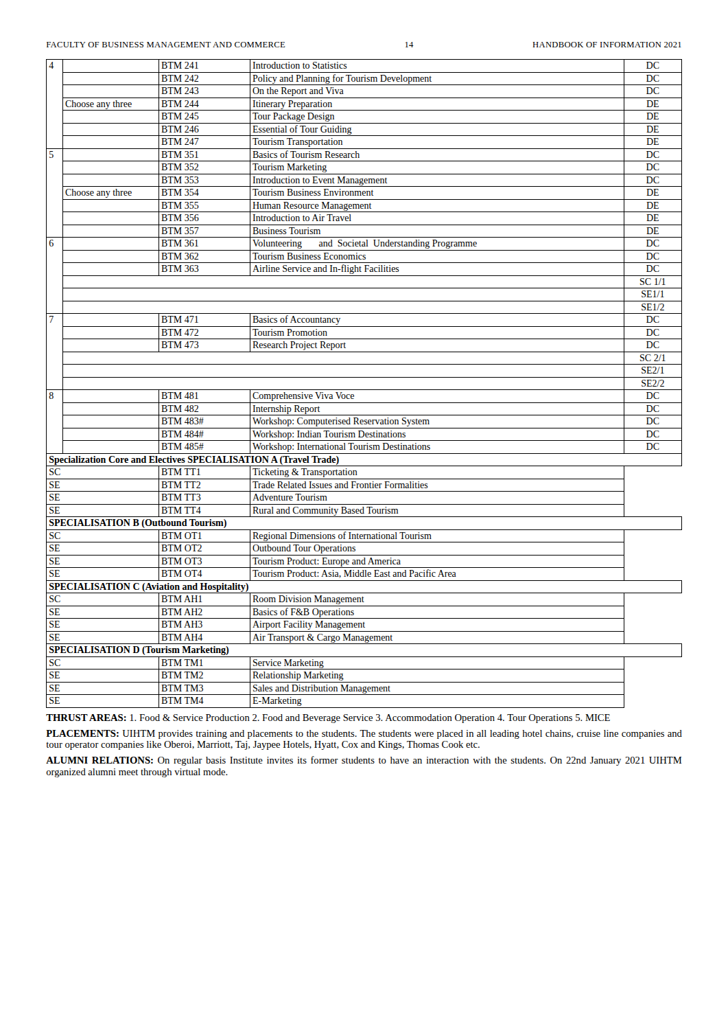FACULTY OF BUSINESS MANAGEMENT AND COMMERCE
14
HANDBOOK OF INFORMATION 2021
| 4 | | BTM 241 | Introduction to Statistics | DC |
| | BTM 242 | Policy and Planning for Tourism Development | DC |
| | BTM 243 | On the Report and Viva | DC |
| Choose any three | BTM 244 | Itinerary Preparation | DE |
| | BTM 245 | Tour Package Design | DE |
| | BTM 246 | Essential of Tour Guiding | DE |
| | BTM 247 | Tourism Transportation | DE |
| 5 | | BTM 351 | Basics of Tourism Research | DC |
| | BTM 352 | Tourism Marketing | DC |
| | BTM 353 | Introduction to Event Management | DC |
| Choose any three | BTM 354 | Tourism Business Environment | DE |
| | BTM 355 | Human Resource Management | DE |
| | BTM 356 | Introduction to Air Travel | DE |
| | BTM 357 | Business Tourism | DE |
| 6 | | BTM 361 | Volunteering and Societal Understanding Programme | DC |
| | BTM 362 | Tourism Business Economics | DC |
| | BTM 363 | Airline Service and In-flight Facilities | DC |
| | SC 1/1 |
| | SE1/1 |
| | SE1/2 |
| 7 | | BTM 471 | Basics of Accountancy | DC |
| | BTM 472 | Tourism Promotion | DC |
| | BTM 473 | Research Project Report | DC |
| | SC 2/1 |
| | SE2/1 |
| | SE2/2 |
| 8 | | BTM 481 | Comprehensive Viva Voce | DC |
| | BTM 482 | Internship Report | DC |
| | BTM 483# | Workshop: Computerised Reservation System | DC |
| | BTM 484# | Workshop: Indian Tourism Destinations | DC |
| | BTM 485# | Workshop: International Tourism Destinations | DC |
| Specialization Core and Electives SPECIALISATION A (Travel Trade) |
| SC | BTM TT1 | Ticketing & Transportation | |
| SE | BTM TT2 | Trade Related Issues and Frontier Formalities | |
| SE | BTM TT3 | Adventure Tourism | |
| SE | BTM TT4 | Rural and Community Based Tourism | |
| SPECIALISATION B (Outbound Tourism) |
| SC | BTM OT1 | Regional Dimensions of International Tourism | |
| SE | BTM OT2 | Outbound Tour Operations | |
| SE | BTM OT3 | Tourism Product: Europe and America | |
| SE | BTM OT4 | Tourism Product: Asia, Middle East and Pacific Area | |
| SPECIALISATION C (Aviation and Hospitality) |
| SC | BTM AH1 | Room Division Management | |
| SE | BTM AH2 | Basics of F&B Operations | |
| SE | BTM AH3 | Airport Facility Management | |
| SE | BTM AH4 | Air Transport & Cargo Management | |
| SPECIALISATION D (Tourism Marketing) |
| SC | BTM TM1 | Service Marketing | |
| SE | BTM TM2 | Relationship Marketing | |
| SE | BTM TM3 | Sales and Distribution Management | |
| SE | BTM TM4 | E-Marketing | |
THRUST AREAS: 1. Food & Service Production 2. Food and Beverage Service 3. Accommodation Operation 4. Tour Operations 5. MICE
PLACEMENTS: UIHTM provides training and placements to the students. The students were placed in all leading hotel chains, cruise line companies and tour operator companies like Oberoi, Marriott, Taj, Jaypee Hotels, Hyatt, Cox and Kings, Thomas Cook etc.
ALUMNI RELATIONS: On regular basis Institute invites its former students to have an interaction with the students. On 22nd January 2021 UIHTM organized alumni meet through virtual mode.